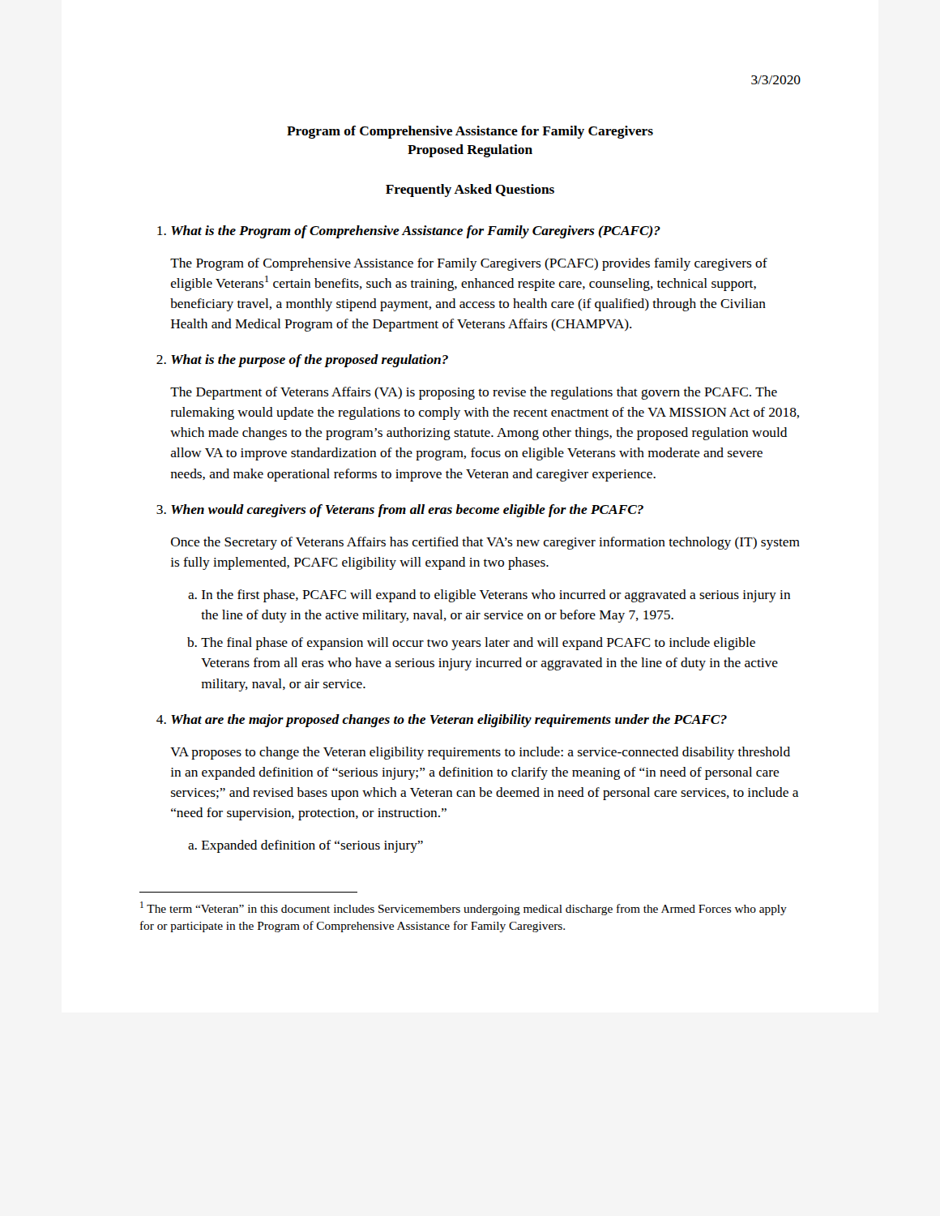3/3/2020
Program of Comprehensive Assistance for Family Caregivers
Proposed Regulation
Frequently Asked Questions
What is the Program of Comprehensive Assistance for Family Caregivers (PCAFC)?
The Program of Comprehensive Assistance for Family Caregivers (PCAFC) provides family caregivers of eligible Veterans1 certain benefits, such as training, enhanced respite care, counseling, technical support, beneficiary travel, a monthly stipend payment, and access to health care (if qualified) through the Civilian Health and Medical Program of the Department of Veterans Affairs (CHAMPVA).
What is the purpose of the proposed regulation?
The Department of Veterans Affairs (VA) is proposing to revise the regulations that govern the PCAFC. The rulemaking would update the regulations to comply with the recent enactment of the VA MISSION Act of 2018, which made changes to the program’s authorizing statute. Among other things, the proposed regulation would allow VA to improve standardization of the program, focus on eligible Veterans with moderate and severe needs, and make operational reforms to improve the Veteran and caregiver experience.
When would caregivers of Veterans from all eras become eligible for the PCAFC?
Once the Secretary of Veterans Affairs has certified that VA’s new caregiver information technology (IT) system is fully implemented, PCAFC eligibility will expand in two phases.
In the first phase, PCAFC will expand to eligible Veterans who incurred or aggravated a serious injury in the line of duty in the active military, naval, or air service on or before May 7, 1975.
The final phase of expansion will occur two years later and will expand PCAFC to include eligible Veterans from all eras who have a serious injury incurred or aggravated in the line of duty in the active military, naval, or air service.
What are the major proposed changes to the Veteran eligibility requirements under the PCAFC?
VA proposes to change the Veteran eligibility requirements to include: a service-connected disability threshold in an expanded definition of “serious injury;” a definition to clarify the meaning of “in need of personal care services;” and revised bases upon which a Veteran can be deemed in need of personal care services, to include a “need for supervision, protection, or instruction.”
Expanded definition of “serious injury”
1 The term “Veteran” in this document includes Servicemembers undergoing medical discharge from the Armed Forces who apply for or participate in the Program of Comprehensive Assistance for Family Caregivers.